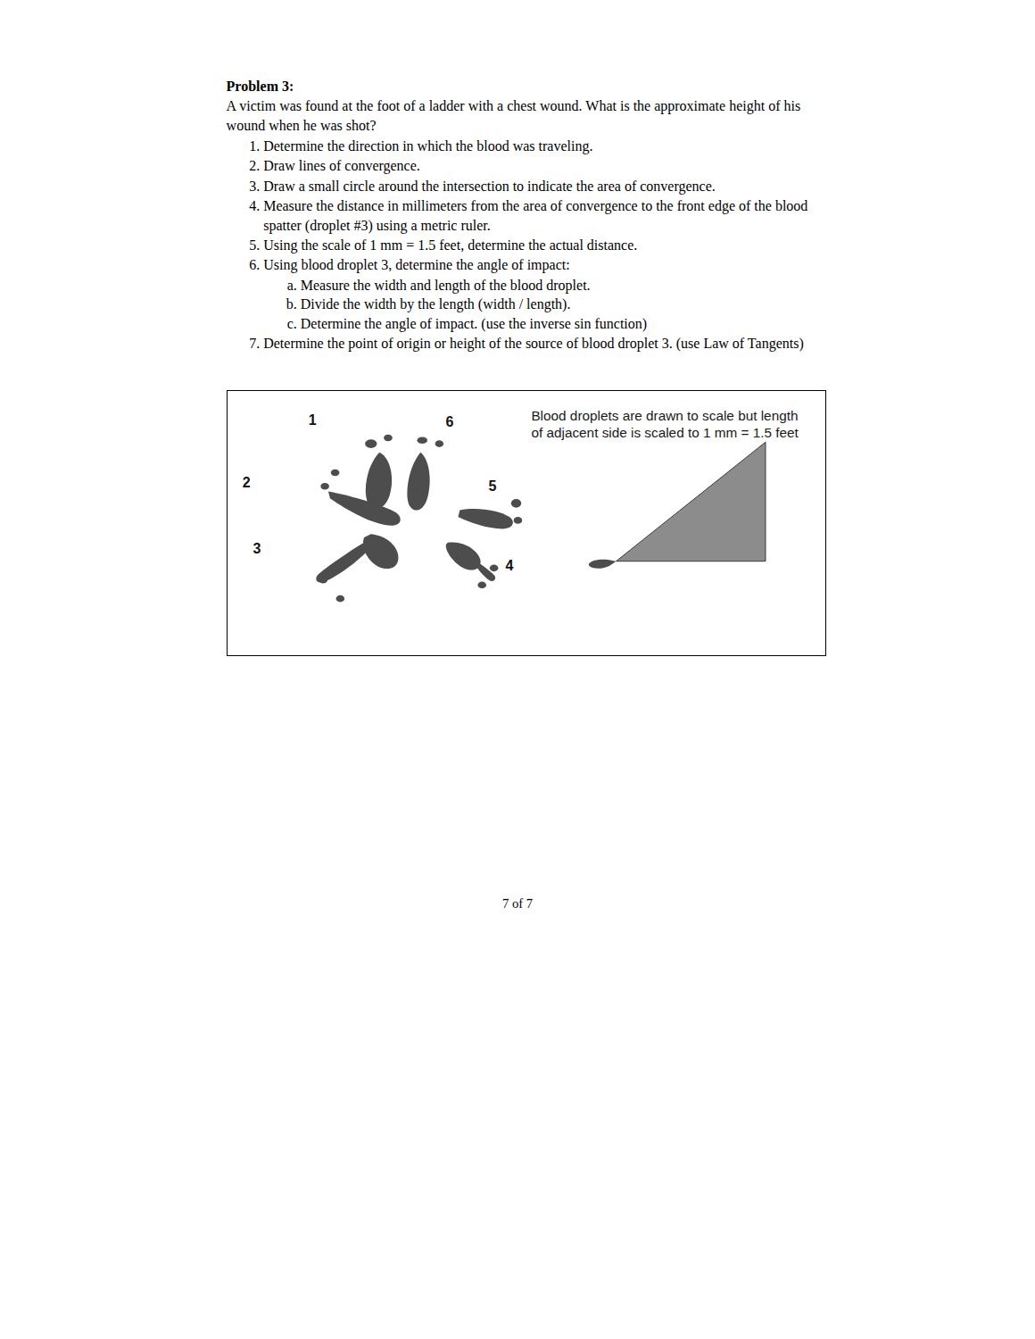Problem 3:
A victim was found at the foot of a ladder with a chest wound. What is the approximate height of his wound when he was shot?
Determine the direction in which the blood was traveling.
Draw lines of convergence.
Draw a small circle around the intersection to indicate the area of convergence.
Measure the distance in millimeters from the area of convergence to the front edge of the blood spatter (droplet #3) using a metric ruler.
Using the scale of 1 mm = 1.5 feet, determine the actual distance.
Using blood droplet 3, determine the angle of impact:
Measure the width and length of the blood droplet.
Divide the width by the length (width / length).
Determine the angle of impact. (use the inverse sin function)
Determine the point of origin or height of the source of blood droplet 3. (use Law of Tangents)
Blood droplets are drawn to scale but length
of adjacent side is scaled to 1 mm = 1.5 feet
1
6
2
5
3
4
7 of 7